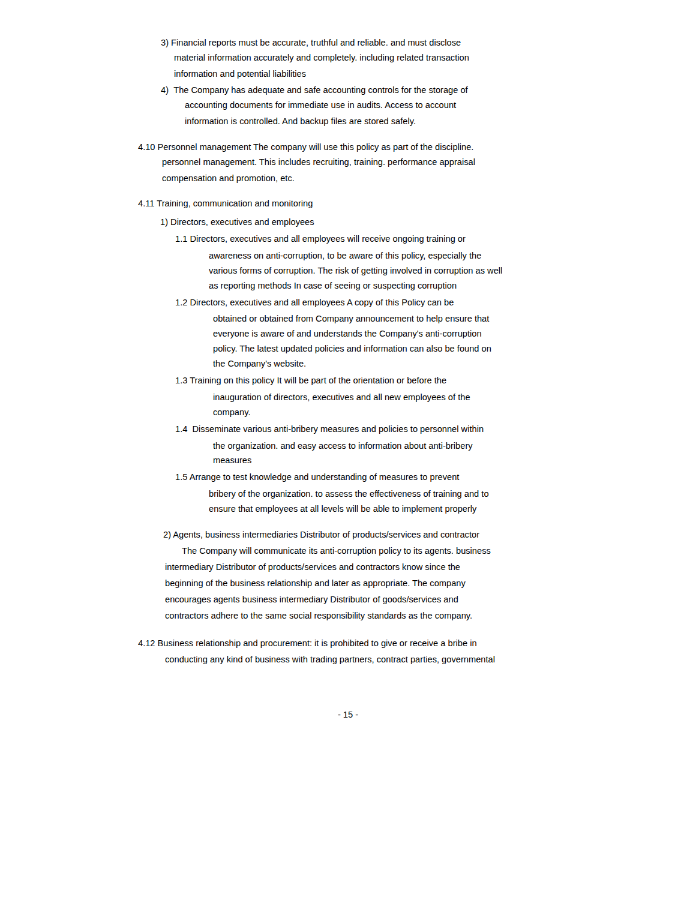3) Financial reports must be accurate, truthful and reliable. and must disclose
material information accurately and completely. including related transaction
information and potential liabilities
4) The Company has adequate and safe accounting controls for the storage of
accounting documents for immediate use in audits. Access to account
information is controlled. And backup files are stored safely.
4.10 Personnel management The company will use this policy as part of the discipline.
personnel management. This includes recruiting, training. performance appraisal
compensation and promotion, etc.
4.11 Training, communication and monitoring
1) Directors, executives and employees
1.1 Directors, executives and all employees will receive ongoing training or
awareness on anti-corruption, to be aware of this policy, especially the
various forms of corruption. The risk of getting involved in corruption as well
as reporting methods In case of seeing or suspecting corruption
1.2 Directors, executives and all employees A copy of this Policy can be
obtained or obtained from Company announcement to help ensure that
everyone is aware of and understands the Company's anti-corruption
policy. The latest updated policies and information can also be found on
the Company's website.
1.3 Training on this policy It will be part of the orientation or before the
inauguration of directors, executives and all new employees of the
company.
1.4 Disseminate various anti-bribery measures and policies to personnel within
the organization. and easy access to information about anti-bribery
measures
1.5 Arrange to test knowledge and understanding of measures to prevent
bribery of the organization. to assess the effectiveness of training and to
ensure that employees at all levels will be able to implement properly
2) Agents, business intermediaries Distributor of products/services and contractor
The Company will communicate its anti-corruption policy to its agents. business
intermediary Distributor of products/services and contractors know since the
beginning of the business relationship and later as appropriate. The company
encourages agents business intermediary Distributor of goods/services and
contractors adhere to the same social responsibility standards as the company.
4.12 Business relationship and procurement: it is prohibited to give or receive a bribe in
conducting any kind of business with trading partners, contract parties, governmental
- 15 -